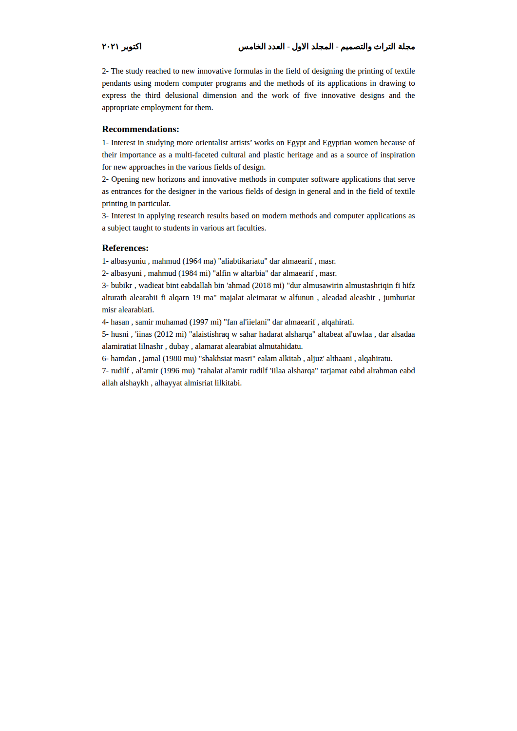اكتوبر ٢٠٢١
مجلة التراث والتصميم - المجلد الاول - العدد الخامس
2- The study reached to new innovative formulas in the field of designing the printing of textile pendants using modern computer programs and the methods of its applications in drawing to express the third delusional dimension and the work of five innovative designs and the appropriate employment for them.
Recommendations:
1- Interest in studying more orientalist artists’ works on Egypt and Egyptian women because of their importance as a multi-faceted cultural and plastic heritage and as a source of inspiration for new approaches in the various fields of design.
2- Opening new horizons and innovative methods in computer software applications that serve as entrances for the designer in the various fields of design in general and in the field of textile printing in particular.
3- Interest in applying research results based on modern methods and computer applications as a subject taught to students in various art faculties.
References:
1- albasyuniu , mahmud (1964 ma) "aliabtikariatu" dar almaearif , masr.
2- albasyuni , mahmud (1984 mi) "alfin w altarbia" dar almaearif , masr.
3- bubikr , wadieat bint eabdallah bin 'ahmad (2018 mi) "dur almusawirin almustashriqin fi hifz alturath alearabii fi alqarn 19 ma" majalat aleimarat w alfunun , aleadad aleashir , jumhuriat misr alearabiati.
4- hasan , samir muhamad (1997 mi) "fan al'iielani" dar almaearif , alqahirati.
5- husni , 'iinas (2012 mi) "alaistishraq w sahar hadarat alsharqa" altabeat al'uwlaa , dar alsadaa alamiratiat lilnashr , dubay , alamarat alearabiat almutahidatu.
6- hamdan , jamal (1980 mu) "shakhsiat masri" ealam alkitab , aljuz' althaani , alqahiratu.
7- rudilf , al'amir (1996 mu) "rahalat al'amir rudilf 'iilaa alsharqa" tarjamat eabd alrahman eabd allah alshaykh , alhayyat almisriat lilkitabi.